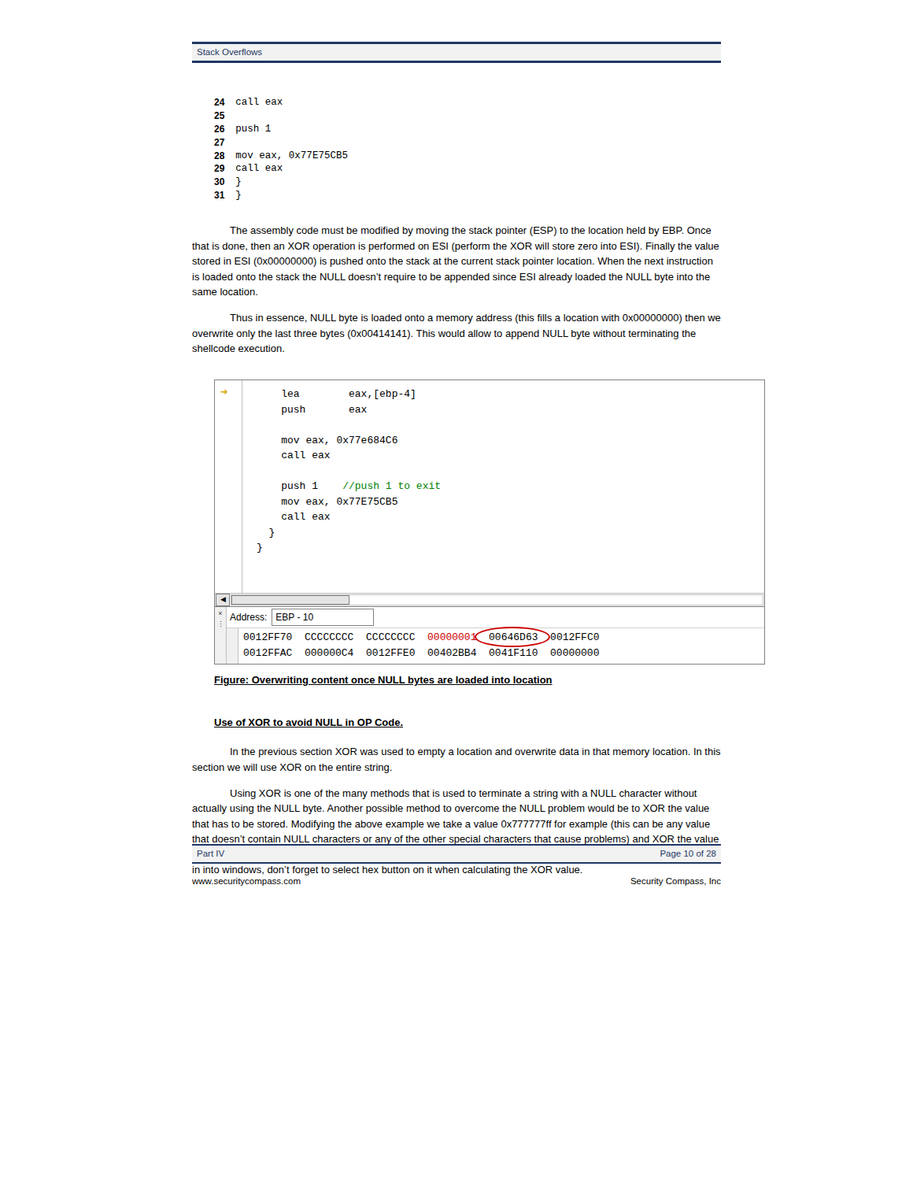Stack Overflows
| 24 | call eax |
| 25 | |
| 26 | push 1 |
| 27 | |
| 28 | mov eax, 0x77E75CB5 |
| 29 | call eax |
| 30 | } |
| 31 | } |
The assembly code must be modified by moving the stack pointer (ESP) to the location held by EBP. Once that is done, then an XOR operation is performed on ESI (perform the XOR will store zero into ESI). Finally the value stored in ESI (0x00000000) is pushed onto the stack at the current stack pointer location. When the next instruction is loaded onto the stack the NULL doesn’t require to be appended since ESI already loaded the NULL byte into the same location.
Thus in essence, NULL byte is loaded onto a memory address (this fills a location with 0x00000000) then we overwrite only the last three bytes (0x00414141). This would allow to append NULL byte without terminating the shellcode execution.
➔
lea eax,[ebp-4] push eax mov eax, 0x77e684C6 call eax push 1 //push 1 to exit mov eax, 0x77E75CB5 call eax } }
◀
×
⋮
Address: EBP - 10
0012FF70 CCCCCCCC CCCCCCCC 00000001 00646D63 0012FFC0 0012FFAC 000000C4 0012FFE0 00402BB4 0041F110 00000000
Figure: Overwriting content once NULL bytes are loaded into location
Use of XOR to avoid NULL in OP Code.
In the previous section XOR was used to empty a location and overwrite data in that memory location. In this section we will use XOR on the entire string.
Using XOR is one of the many methods that is used to terminate a string with a NULL character without actually using the NULL byte. Another possible method to overcome the NULL problem would be to XOR the value that has to be stored. Modifying the above example we take a value 0x777777ff for example (this can be any value that doesn’t contain NULL characters or any of the other special characters that cause problems) and XOR the value with the characters we want to use i.e. 0x00646d63 (NULLdmc), this can be done using the scientific calculator built in into windows, don’t forget to select hex button on it when calculating the XOR value.
Part IV Page 10 of 28
www.securitycompass.com Security Compass, Inc